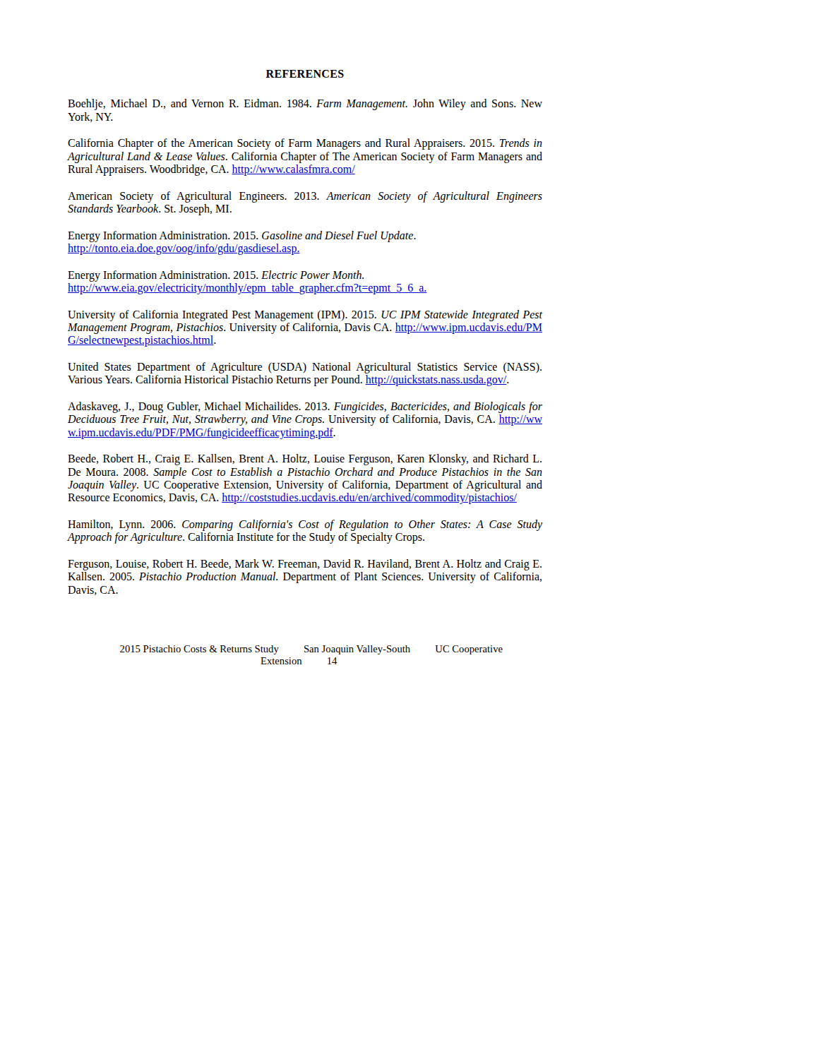REFERENCES
Boehlje, Michael D., and Vernon R. Eidman. 1984. Farm Management. John Wiley and Sons. New York, NY.
California Chapter of the American Society of Farm Managers and Rural Appraisers. 2015. Trends in Agricultural Land & Lease Values. California Chapter of The American Society of Farm Managers and Rural Appraisers. Woodbridge, CA. http://www.calasfmra.com/
American Society of Agricultural Engineers. 2013. American Society of Agricultural Engineers Standards Yearbook. St. Joseph, MI.
Energy Information Administration. 2015. Gasoline and Diesel Fuel Update.
http://tonto.eia.doe.gov/oog/info/gdu/gasdiesel.asp.
Energy Information Administration. 2015. Electric Power Month.
http://www.eia.gov/electricity/monthly/epm_table_grapher.cfm?t=epmt_5_6_a.
University of California Integrated Pest Management (IPM). 2015. UC IPM Statewide Integrated Pest Management Program, Pistachios. University of California, Davis CA. http://www.ipm.ucdavis.edu/PMG/selectnewpest.pistachios.html.
United States Department of Agriculture (USDA) National Agricultural Statistics Service (NASS). Various Years. California Historical Pistachio Returns per Pound. http://quickstats.nass.usda.gov/.
Adaskaveg, J., Doug Gubler, Michael Michailides. 2013. Fungicides, Bactericides, and Biologicals for Deciduous Tree Fruit, Nut, Strawberry, and Vine Crops. University of California, Davis, CA. http://www.ipm.ucdavis.edu/PDF/PMG/fungicideefficacytiming.pdf.
Beede, Robert H., Craig E. Kallsen, Brent A. Holtz, Louise Ferguson, Karen Klonsky, and Richard L. De Moura. 2008. Sample Cost to Establish a Pistachio Orchard and Produce Pistachios in the San Joaquin Valley. UC Cooperative Extension, University of California, Department of Agricultural and Resource Economics, Davis, CA. http://coststudies.ucdavis.edu/en/archived/commodity/pistachios/
Hamilton, Lynn. 2006. Comparing California's Cost of Regulation to Other States: A Case Study Approach for Agriculture. California Institute for the Study of Specialty Crops.
Ferguson, Louise, Robert H. Beede, Mark W. Freeman, David R. Haviland, Brent A. Holtz and Craig E. Kallsen. 2005. Pistachio Production Manual. Department of Plant Sciences. University of California, Davis, CA.
2015 Pistachio Costs & Returns Study San Joaquin Valley-South UC Cooperative Extension 14